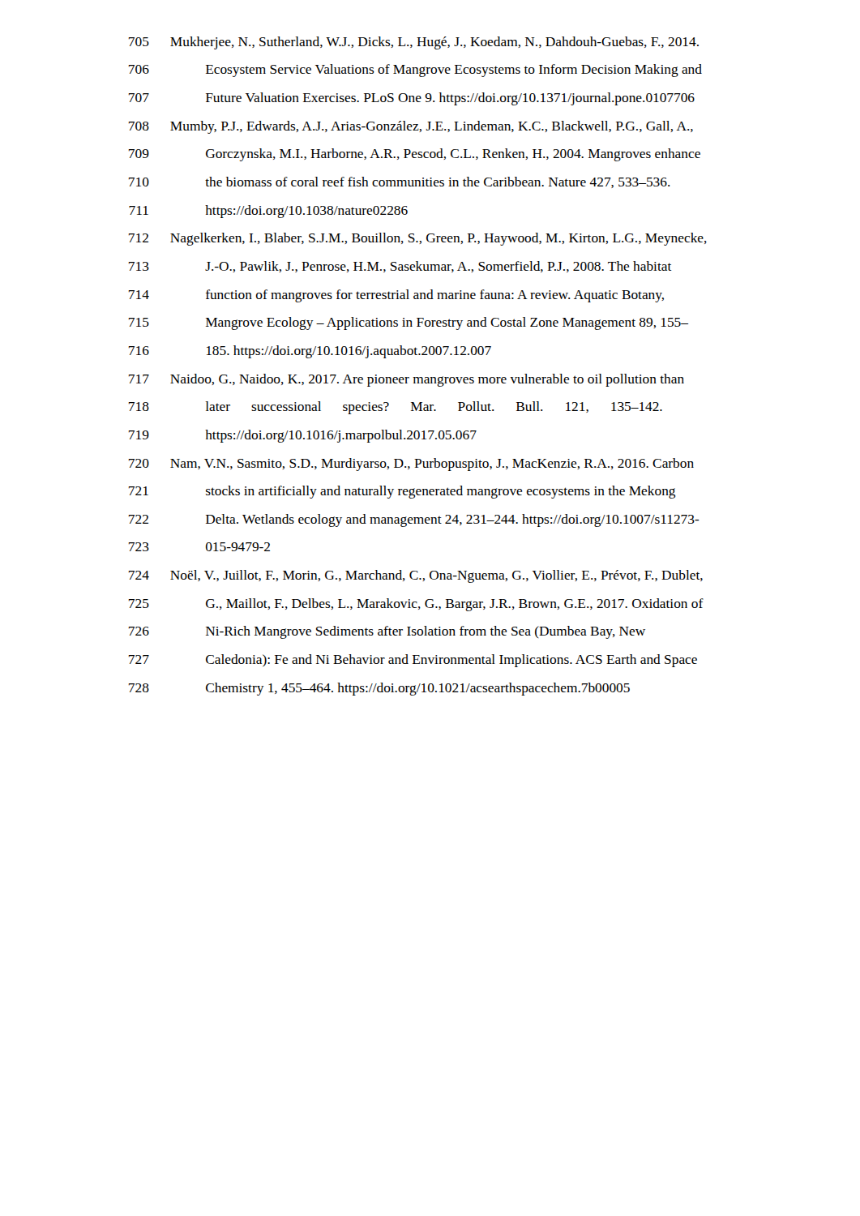705 Mukherjee, N., Sutherland, W.J., Dicks, L., Hugé, J., Koedam, N., Dahdouh-Guebas, F., 2014.
706 Ecosystem Service Valuations of Mangrove Ecosystems to Inform Decision Making and
707 Future Valuation Exercises. PLoS One 9. https://doi.org/10.1371/journal.pone.0107706
708 Mumby, P.J., Edwards, A.J., Arias-González, J.E., Lindeman, K.C., Blackwell, P.G., Gall, A.,
709 Gorczynska, M.I., Harborne, A.R., Pescod, C.L., Renken, H., 2004. Mangroves enhance
710 the biomass of coral reef fish communities in the Caribbean. Nature 427, 533–536.
711 https://doi.org/10.1038/nature02286
712 Nagelkerken, I., Blaber, S.J.M., Bouillon, S., Green, P., Haywood, M., Kirton, L.G., Meynecke,
713 J.-O., Pawlik, J., Penrose, H.M., Sasekumar, A., Somerfield, P.J., 2008. The habitat
714 function of mangroves for terrestrial and marine fauna: A review. Aquatic Botany,
715 Mangrove Ecology – Applications in Forestry and Costal Zone Management 89, 155–
716185. https://doi.org/10.1016/j.aquabot.2007.12.007
717 Naidoo, G., Naidoo, K., 2017. Are pioneer mangroves more vulnerable to oil pollution than
718 later successional species? Mar. Pollut. Bull. 121, 135–142.
719 https://doi.org/10.1016/j.marpolbul.2017.05.067
720 Nam, V.N., Sasmito, S.D., Murdiyarso, D., Purbopuspito, J., MacKenzie, R.A., 2016. Carbon
721 stocks in artificially and naturally regenerated mangrove ecosystems in the Mekong
722 Delta. Wetlands ecology and management 24, 231–244. https://doi.org/10.1007/s11273-
723015-9479-2
724 Noël, V., Juillot, F., Morin, G., Marchand, C., Ona-Nguema, G., Viollier, E., Prévot, F., Dublet,
725 G., Maillot, F., Delbes, L., Marakovic, G., Bargar, J.R., Brown, G.E., 2017. Oxidation of
726 Ni-Rich Mangrove Sediments after Isolation from the Sea (Dumbea Bay, New
727 Caledonia): Fe and Ni Behavior and Environmental Implications. ACS Earth and Space
728 Chemistry 1, 455–464. https://doi.org/10.1021/acsearthspacechem.7b00005